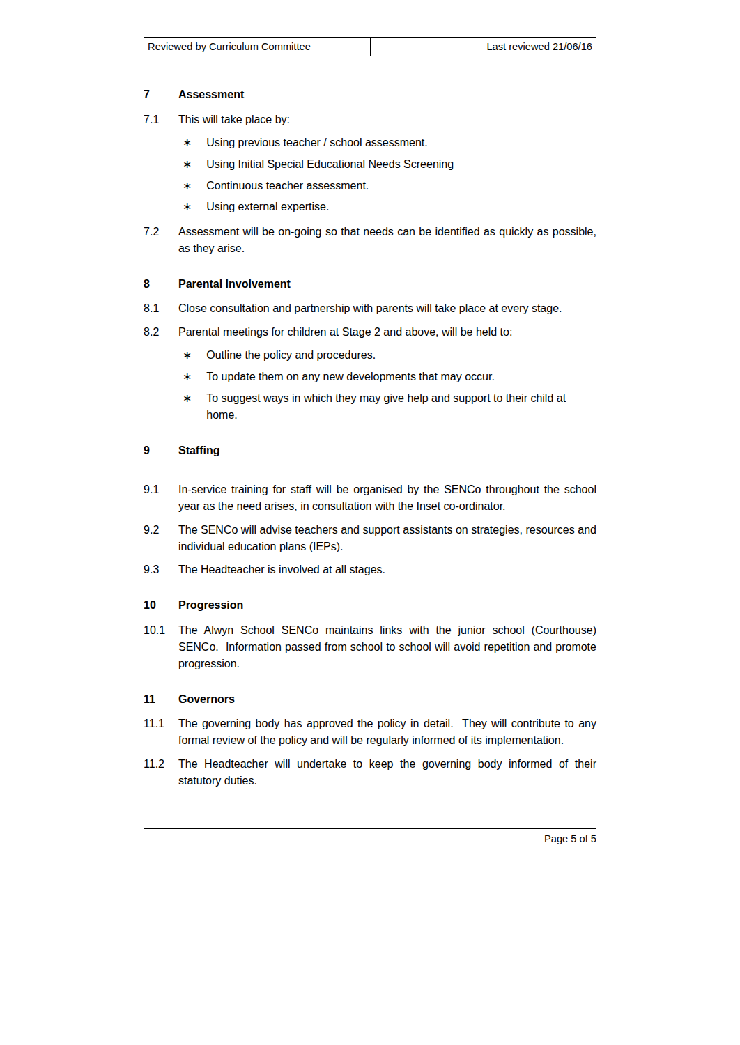| Reviewed by Curriculum Committee | Last reviewed 21/06/16 |
7
Assessment
7.1 This will take place by:
Using previous teacher / school assessment.
Using Initial Special Educational Needs Screening
Continuous teacher assessment.
Using external expertise.
7.2 Assessment will be on-going so that needs can be identified as quickly as possible, as they arise.
8
Parental Involvement
8.1 Close consultation and partnership with parents will take place at every stage.
8.2 Parental meetings for children at Stage 2 and above, will be held to:
Outline the policy and procedures.
To update them on any new developments that may occur.
To suggest ways in which they may give help and support to their child at home.
9
Staffing
9.1 In-service training for staff will be organised by the SENCo throughout the school year as the need arises, in consultation with the Inset co-ordinator.
9.2 The SENCo will advise teachers and support assistants on strategies, resources and individual education plans (IEPs).
9.3 The Headteacher is involved at all stages.
10
Progression
10.1 The Alwyn School SENCo maintains links with the junior school (Courthouse) SENCo. Information passed from school to school will avoid repetition and promote progression.
11
Governors
11.1 The governing body has approved the policy in detail. They will contribute to any formal review of the policy and will be regularly informed of its implementation.
11.2 The Headteacher will undertake to keep the governing body informed of their statutory duties.
Page 5 of 5